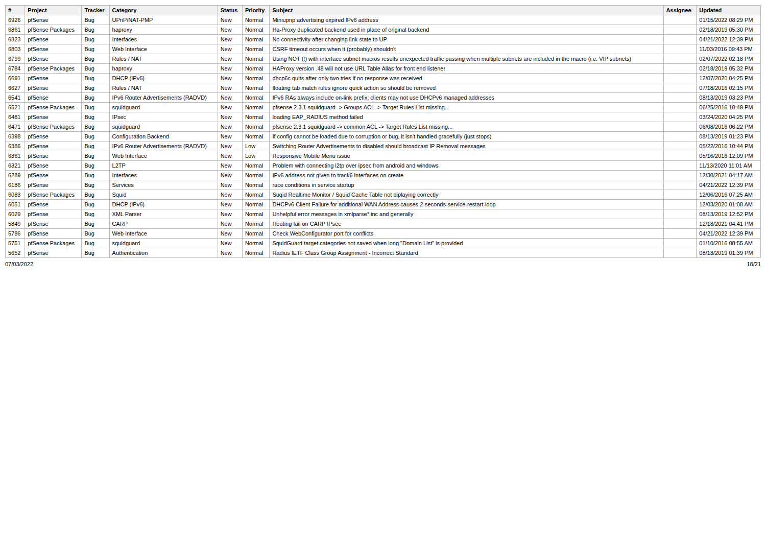| # | Project | Tracker | Category | Status | Priority | Subject | Assignee | Updated |
| --- | --- | --- | --- | --- | --- | --- | --- | --- |
| 6926 | pfSense | Bug | UPnP/NAT-PMP | New | Normal | Miniupnp advertising expired IPv6 address | | 01/15/2022 08:29 PM |
| 6861 | pfSense Packages | Bug | haproxy | New | Normal | Ha-Proxy duplicated backend used in place of original backend | | 02/18/2019 05:30 PM |
| 6823 | pfSense | Bug | Interfaces | New | Normal | No connectivity after changing link state to UP | | 04/21/2022 12:39 PM |
| 6803 | pfSense | Bug | Web Interface | New | Normal | CSRF timeout occurs when it (probably) shouldn't | | 11/03/2016 09:43 PM |
| 6799 | pfSense | Bug | Rules / NAT | New | Normal | Using NOT (!) with interface subnet macros results unexpected traffic passing when multiple subnets are included in the macro (i.e. VIP subnets) | | 02/07/2022 02:18 PM |
| 6784 | pfSense Packages | Bug | haproxy | New | Normal | HAProxy version .48 will not use URL Table Alias for front end listener | | 02/18/2019 05:32 PM |
| 6691 | pfSense | Bug | DHCP (IPv6) | New | Normal | dhcp6c quits after only two tries if no response was received | | 12/07/2020 04:25 PM |
| 6627 | pfSense | Bug | Rules / NAT | New | Normal | floating tab match rules ignore quick action so should be removed | | 07/18/2016 02:15 PM |
| 6541 | pfSense | Bug | IPv6 Router Advertisements (RADVD) | New | Normal | IPv6 RAs always include on-link prefix; clients may not use DHCPv6 managed addresses | | 08/13/2019 03:23 PM |
| 6521 | pfSense Packages | Bug | squidguard | New | Normal | pfsense 2.3.1 squidguard -> Groups ACL -> Target Rules List missing... | | 06/25/2016 10:49 PM |
| 6481 | pfSense | Bug | IPsec | New | Normal | loading EAP_RADIUS method failed | | 03/24/2020 04:25 PM |
| 6471 | pfSense Packages | Bug | squidguard | New | Normal | pfsense 2.3.1 squidguard -> common ACL -> Target Rules List missing... | | 06/08/2016 06:22 PM |
| 6398 | pfSense | Bug | Configuration Backend | New | Normal | If config cannot be loaded due to corruption or bug, it isn't handled gracefully (just stops) | | 08/13/2019 01:23 PM |
| 6386 | pfSense | Bug | IPv6 Router Advertisements (RADVD) | New | Low | Switching Router Advertisements to disabled should broadcast IP Removal messages | | 05/22/2016 10:44 PM |
| 6361 | pfSense | Bug | Web Interface | New | Low | Responsive Mobile Menu issue | | 05/16/2016 12:09 PM |
| 6321 | pfSense | Bug | L2TP | New | Normal | Problem with connecting l2tp over ipsec from android and windows | | 11/13/2020 11:01 AM |
| 6289 | pfSense | Bug | Interfaces | New | Normal | IPv6 address not given to track6 interfaces on create | | 12/30/2021 04:17 AM |
| 6186 | pfSense | Bug | Services | New | Normal | race conditions in service startup | | 04/21/2022 12:39 PM |
| 6083 | pfSense Packages | Bug | Squid | New | Normal | Suqid Realtime Monitor / Squid Cache Table not diplaying correctly | | 12/06/2016 07:25 AM |
| 6051 | pfSense | Bug | DHCP (IPv6) | New | Normal | DHCPv6 Client Failure for additional WAN Address causes 2-seconds-service-restart-loop | | 12/03/2020 01:08 AM |
| 6029 | pfSense | Bug | XML Parser | New | Normal | Unhelpful error messages in xmlparse*.inc and generally | | 08/13/2019 12:52 PM |
| 5849 | pfSense | Bug | CARP | New | Normal | Routing fail on CARP IPsec | | 12/18/2021 04:41 PM |
| 5786 | pfSense | Bug | Web Interface | New | Normal | Check WebConfigurator port for conflicts | | 04/21/2022 12:39 PM |
| 5751 | pfSense Packages | Bug | squidguard | New | Normal | SquidGuard target categories not saved when long "Domain List" is provided | | 01/10/2016 08:55 AM |
| 5652 | pfSense | Bug | Authentication | New | Normal | Radius IETF Class Group Assignment - Incorrect Standard | | 08/13/2019 01:39 PM |
07/03/2022 18/21